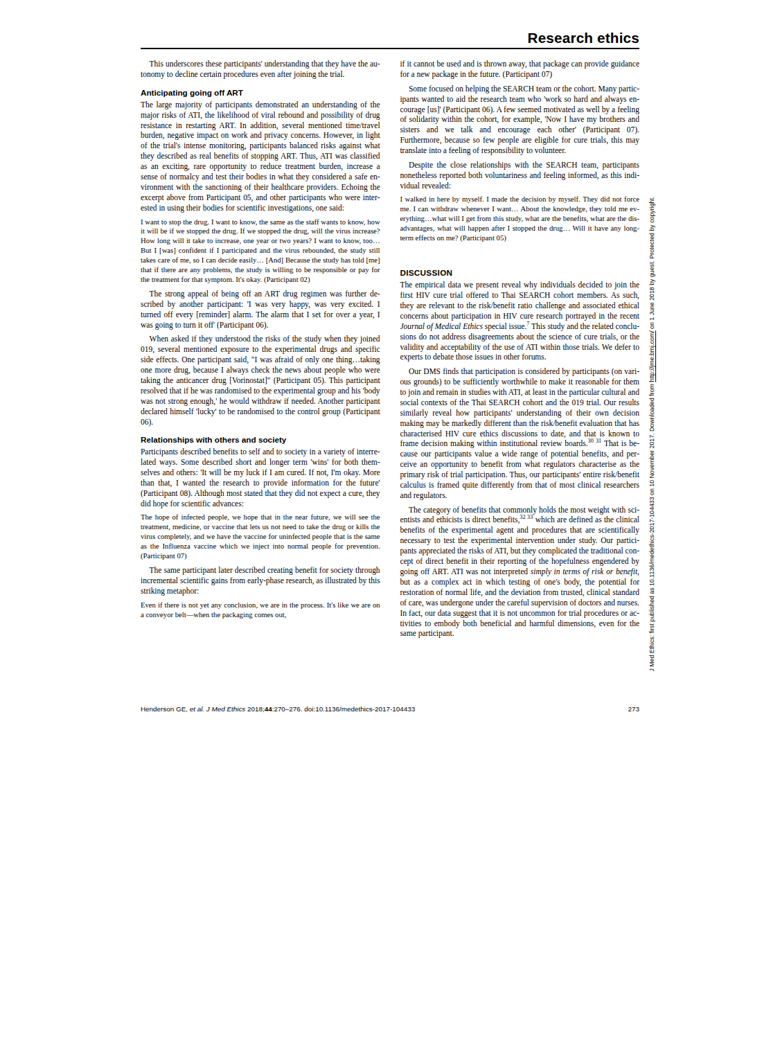J Med Ethics: first published as 10.1136/medethics-2017-104433 on 10 November 2017. Downloaded from http://jme.bmj.com/ on 1 June 2018 by guest. Protected by copyright.
Research ethics
This underscores these participants' understanding that they have the autonomy to decline certain procedures even after joining the trial.
Anticipating going off ART
The large majority of participants demonstrated an understanding of the major risks of ATI, the likelihood of viral rebound and possibility of drug resistance in restarting ART. In addition, several mentioned time/travel burden, negative impact on work and privacy concerns. However, in light of the trial's intense monitoring, participants balanced risks against what they described as real benefits of stopping ART. Thus, ATI was classified as an exciting, rare opportunity to reduce treatment burden, increase a sense of normalcy and test their bodies in what they considered a safe environment with the sanctioning of their healthcare providers. Echoing the excerpt above from Participant 05, and other participants who were interested in using their bodies for scientific investigations, one said:
I want to stop the drug. I want to know, the same as the staff wants to know, how it will be if we stopped the drug. If we stopped the drug, will the virus increase? How long will it take to increase, one year or two years? I want to know, too… But I [was] confident if I participated and the virus rebounded, the study still takes care of me, so I can decide easily… [And] Because the study has told [me] that if there are any problems, the study is willing to be responsible or pay for the treatment for that symptom. It's okay. (Participant 02)
The strong appeal of being off an ART drug regimen was further described by another participant: 'I was very happy, was very excited. I turned off every [reminder] alarm. The alarm that I set for over a year, I was going to turn it off' (Participant 06).
When asked if they understood the risks of the study when they joined 019, several mentioned exposure to the experimental drugs and specific side effects. One participant said, "I was afraid of only one thing…taking one more drug, because I always check the news about people who were taking the anticancer drug [Vorinostat]" (Participant 05). This participant resolved that if he was randomised to the experimental group and his 'body was not strong enough,' he would withdraw if needed. Another participant declared himself 'lucky' to be randomised to the control group (Participant 06).
Relationships with others and society
Participants described benefits to self and to society in a variety of interrelated ways. Some described short and longer term 'wins' for both themselves and others: 'It will be my luck if I am cured. If not, I'm okay. More than that, I wanted the research to provide information for the future' (Participant 08). Although most stated that they did not expect a cure, they did hope for scientific advances:
The hope of infected people, we hope that in the near future, we will see the treatment, medicine, or vaccine that lets us not need to take the drug or kills the virus completely, and we have the vaccine for uninfected people that is the same as the Influenza vaccine which we inject into normal people for prevention. (Participant 07)
The same participant later described creating benefit for society through incremental scientific gains from early-phase research, as illustrated by this striking metaphor:
Even if there is not yet any conclusion, we are in the process. It's like we are on a conveyor belt—when the packaging comes out,
if it cannot be used and is thrown away, that package can provide guidance for a new package in the future. (Participant 07)
Some focused on helping the SEARCH team or the cohort. Many participants wanted to aid the research team who 'work so hard and always encourage [us]' (Participant 06). A few seemed motivated as well by a feeling of solidarity within the cohort, for example, 'Now I have my brothers and sisters and we talk and encourage each other' (Participant 07). Furthermore, because so few people are eligible for cure trials, this may translate into a feeling of responsibility to volunteer.
Despite the close relationships with the SEARCH team, participants nonetheless reported both voluntariness and feeling informed, as this individual revealed:
I walked in here by myself. I made the decision by myself. They did not force me. I can withdraw whenever I want… About the knowledge, they told me everything…what will I get from this study, what are the benefits, what are the disadvantages, what will happen after I stopped the drug… Will it have any long-term effects on me? (Participant 05)
Discussion
The empirical data we present reveal why individuals decided to join the first HIV cure trial offered to Thai SEARCH cohort members. As such, they are relevant to the risk/benefit ratio challenge and associated ethical concerns about participation in HIV cure research portrayed in the recent Journal of Medical Ethics special issue.7 This study and the related conclusions do not address disagreements about the science of cure trials, or the validity and acceptability of the use of ATI within those trials. We defer to experts to debate those issues in other forums.
Our DMS finds that participation is considered by participants (on various grounds) to be sufficiently worthwhile to make it reasonable for them to join and remain in studies with ATI, at least in the particular cultural and social contexts of the Thai SEARCH cohort and the 019 trial. Our results similarly reveal how participants' understanding of their own decision making may be markedly different than the risk/benefit evaluation that has characterised HIV cure ethics discussions to date, and that is known to frame decision making within institutional review boards.30 31 That is because our participants value a wide range of potential benefits, and perceive an opportunity to benefit from what regulators characterise as the primary risk of trial participation. Thus, our participants' entire risk/benefit calculus is framed quite differently from that of most clinical researchers and regulators.
The category of benefits that commonly holds the most weight with scientists and ethicists is direct benefits,32 33 which are defined as the clinical benefits of the experimental agent and procedures that are scientifically necessary to test the experimental intervention under study. Our participants appreciated the risks of ATI, but they complicated the traditional concept of direct benefit in their reporting of the hopefulness engendered by going off ART. ATI was not interpreted simply in terms of risk or benefit, but as a complex act in which testing of one's body, the potential for restoration of normal life, and the deviation from trusted, clinical standard of care, was undergone under the careful supervision of doctors and nurses. In fact, our data suggest that it is not uncommon for trial procedures or activities to embody both beneficial and harmful dimensions, even for the same participant.
Henderson GE, et al. J Med Ethics 2018;44:270–276. doi:10.1136/medethics-2017-104433 273